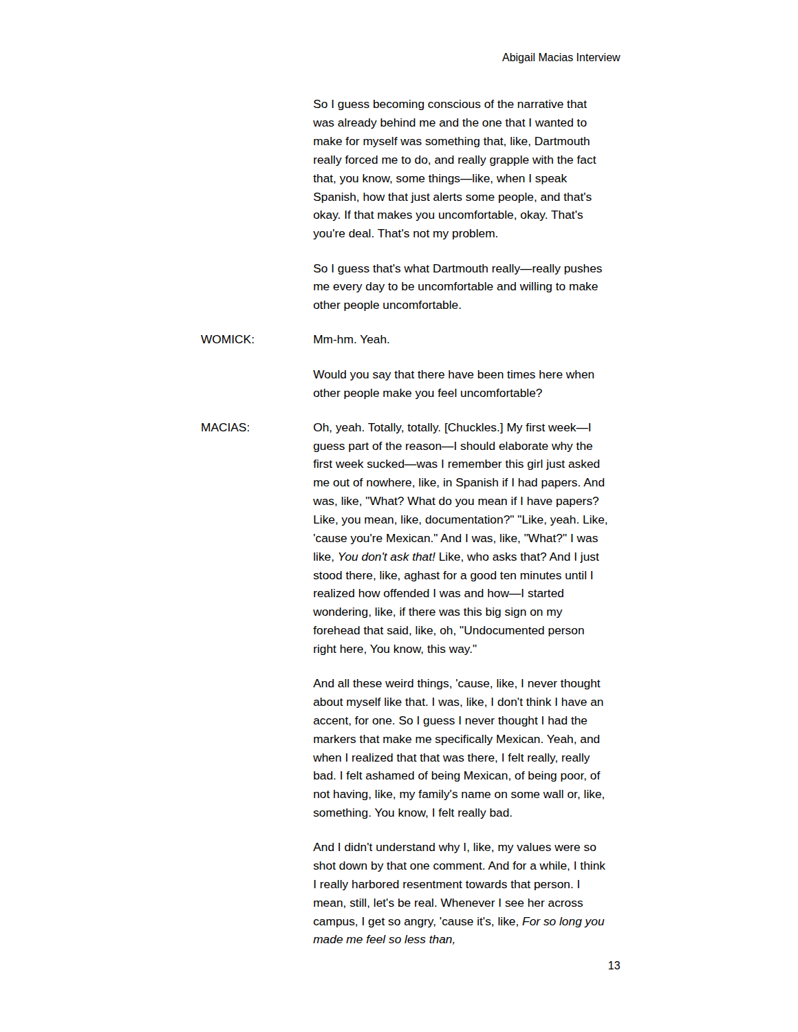Abigail Macias Interview
So I guess becoming conscious of the narrative that was already behind me and the one that I wanted to make for myself was something that, like, Dartmouth really forced me to do, and really grapple with the fact that, you know, some things—like, when I speak Spanish, how that just alerts some people, and that's okay. If that makes you uncomfortable, okay. That's you're deal. That's not my problem.
So I guess that's what Dartmouth really—really pushes me every day to be uncomfortable and willing to make other people uncomfortable.
WOMICK:
Mm-hm. Yeah.
Would you say that there have been times here when other people make you feel uncomfortable?
MACIAS:
Oh, yeah. Totally, totally. [Chuckles.] My first week—I guess part of the reason—I should elaborate why the first week sucked—was I remember this girl just asked me out of nowhere, like, in Spanish if I had papers. And was, like, "What? What do you mean if I have papers? Like, you mean, like, documentation?" "Like, yeah. Like, 'cause you're Mexican." And I was, like, "What?" I was like, You don't ask that! Like, who asks that? And I just stood there, like, aghast for a good ten minutes until I realized how offended I was and how—I started wondering, like, if there was this big sign on my forehead that said, like, oh, "Undocumented person right here, You know, this way."
And all these weird things, 'cause, like, I never thought about myself like that. I was, like, I don't think I have an accent, for one. So I guess I never thought I had the markers that make me specifically Mexican. Yeah, and when I realized that that was there, I felt really, really bad. I felt ashamed of being Mexican, of being poor, of not having, like, my family's name on some wall or, like, something. You know, I felt really bad.
And I didn't understand why I, like, my values were so shot down by that one comment. And for a while, I think I really harbored resentment towards that person. I mean, still, let's be real. Whenever I see her across campus, I get so angry, 'cause it's, like, For so long you made me feel so less than,
13